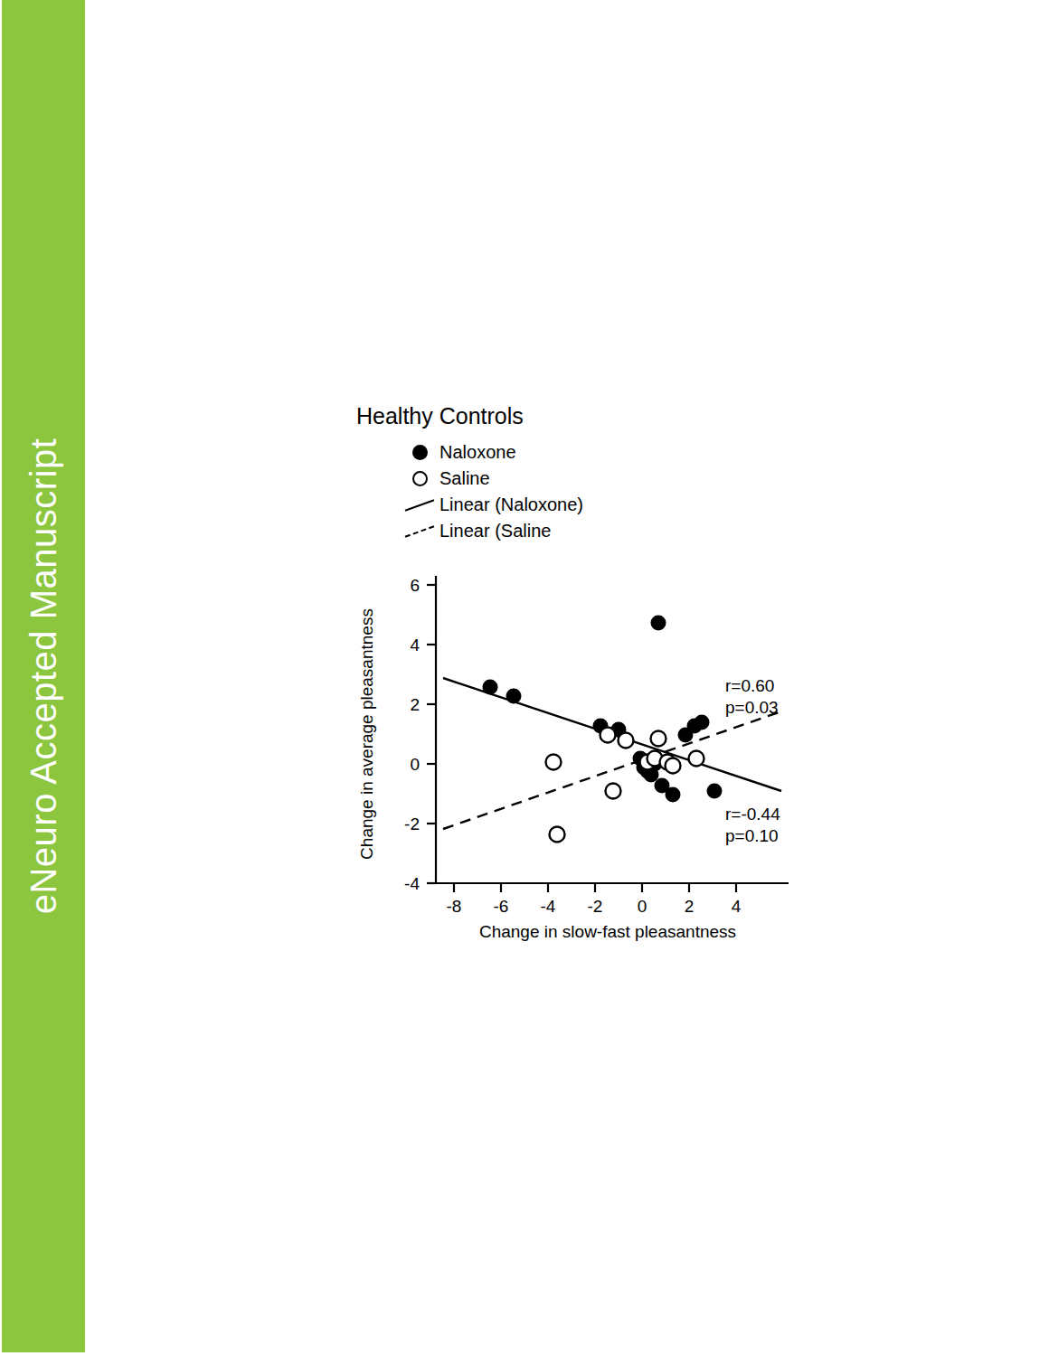eNeuro Accepted Manuscript
Healthy Controls
Naloxone
Saline
Linear (Naloxone)
Linear (Saline
6 4 2 0 -2 -4 -8 -6 -4 -2 0 2 4 Change in slow-fast pleasantness Change in average pleasantness r=0.60 p=0.03 r=-0.44 p=0.10